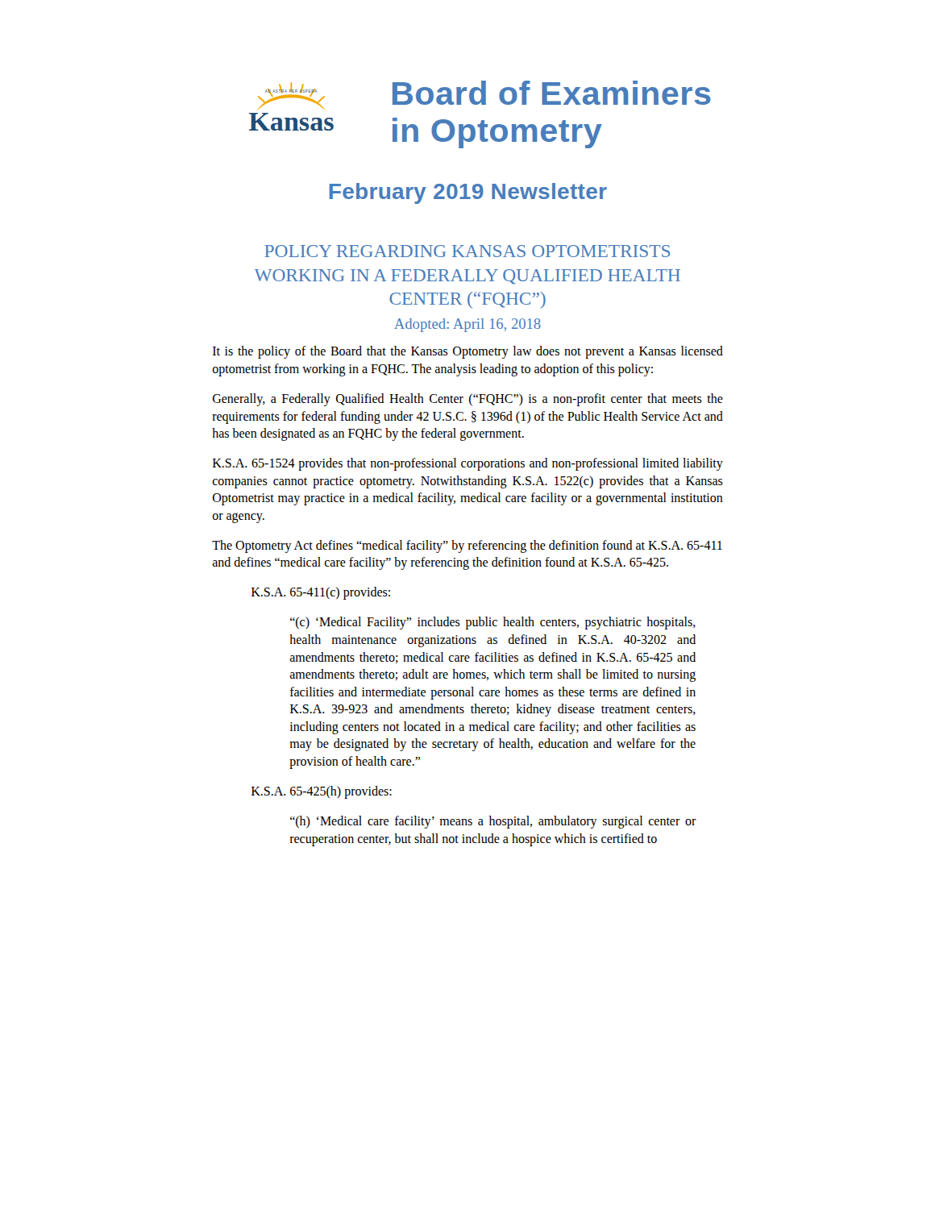AD ASTRA PER ASPERA Kansas
Board of Examiners in Optometry
February 2019 Newsletter
POLICY REGARDING KANSAS OPTOMETRISTS WORKING IN A FEDERALLY QUALIFIED HEALTH CENTER (“FQHC”)
Adopted: April 16, 2018
It is the policy of the Board that the Kansas Optometry law does not prevent a Kansas licensed optometrist from working in a FQHC. The analysis leading to adoption of this policy:
Generally, a Federally Qualified Health Center (“FQHC”) is a non-profit center that meets the requirements for federal funding under 42 U.S.C. § 1396d (1) of the Public Health Service Act and has been designated as an FQHC by the federal government.
K.S.A. 65-1524 provides that non-professional corporations and non-professional limited liability companies cannot practice optometry. Notwithstanding K.S.A. 1522(c) provides that a Kansas Optometrist may practice in a medical facility, medical care facility or a governmental institution or agency.
The Optometry Act defines “medical facility” by referencing the definition found at K.S.A. 65-411 and defines “medical care facility” by referencing the definition found at K.S.A. 65-425.
K.S.A. 65-411(c) provides:
“(c) ‘Medical Facility” includes public health centers, psychiatric hospitals, health maintenance organizations as defined in K.S.A. 40-3202 and amendments thereto; medical care facilities as defined in K.S.A. 65-425 and amendments thereto; adult are homes, which term shall be limited to nursing facilities and intermediate personal care homes as these terms are defined in K.S.A. 39-923 and amendments thereto; kidney disease treatment centers, including centers not located in a medical care facility; and other facilities as may be designated by the secretary of health, education and welfare for the provision of health care.”
K.S.A. 65-425(h) provides:
“(h) ‘Medical care facility’ means a hospital, ambulatory surgical center or recuperation center, but shall not include a hospice which is certified to